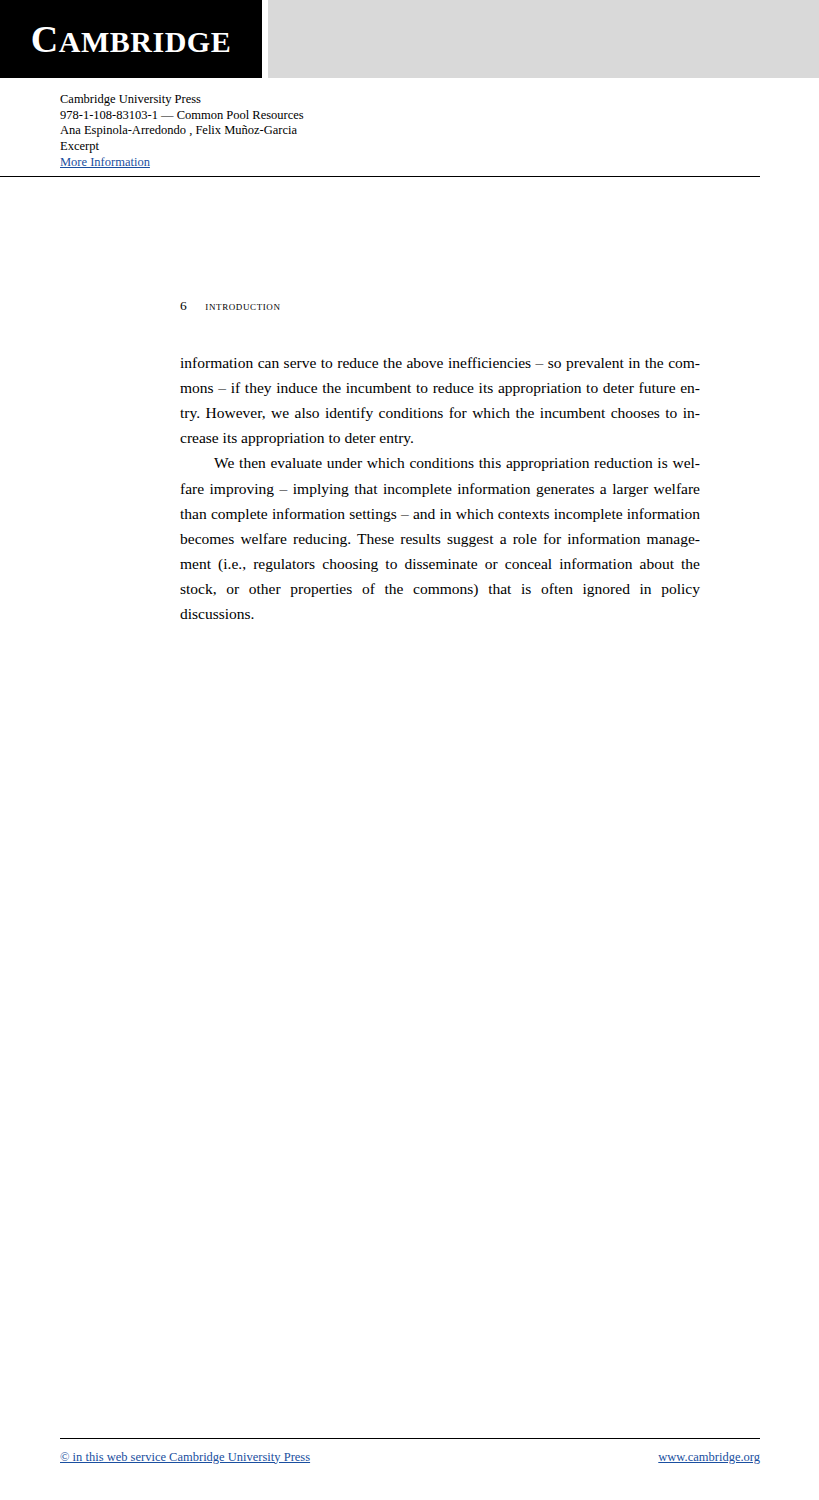CAMBRIDGE
Cambridge University Press
978-1-108-83103-1 — Common Pool Resources
Ana Espinola-Arredondo , Felix Muñoz-Garcia
Excerpt
More Information
6 introduction
information can serve to reduce the above inefficiencies – so prevalent in the commons – if they induce the incumbent to reduce its appropriation to deter future entry. However, we also identify conditions for which the incumbent chooses to increase its appropriation to deter entry.
We then evaluate under which conditions this appropriation reduction is welfare improving – implying that incomplete information generates a larger welfare than complete information settings – and in which contexts incomplete information becomes welfare reducing. These results suggest a role for information management (i.e., regulators choosing to disseminate or conceal information about the stock, or other properties of the commons) that is often ignored in policy discussions.
© in this web service Cambridge University Press
www.cambridge.org